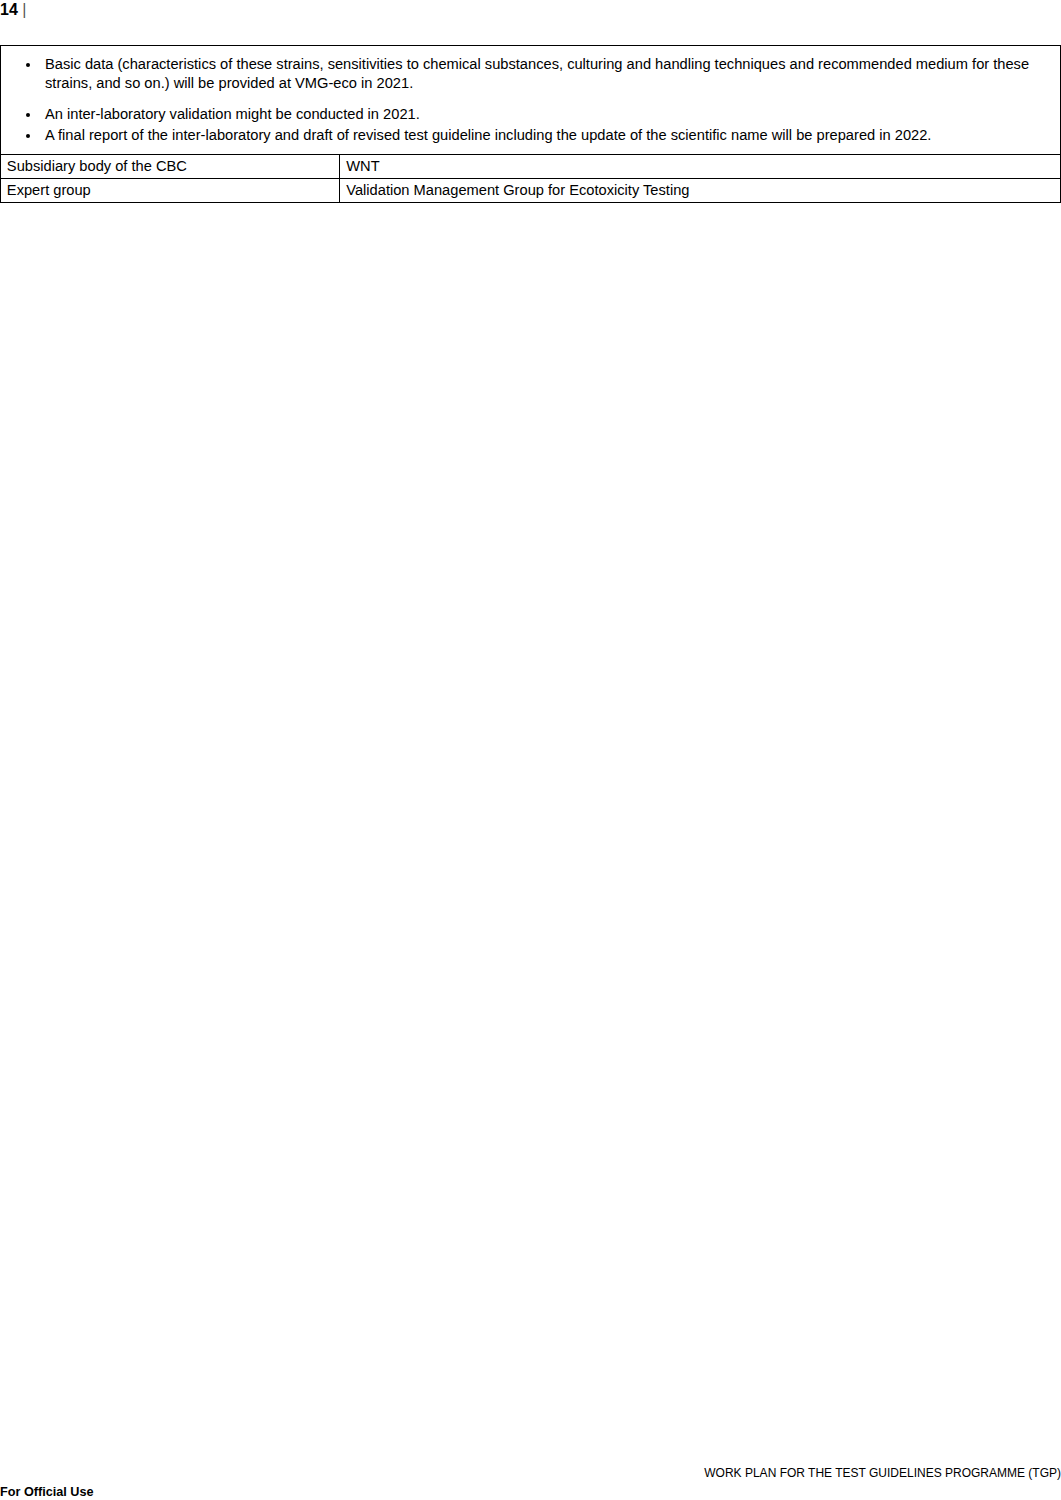14 |
Basic data (characteristics of these strains, sensitivities to chemical substances, culturing and handling techniques and recommended medium for these strains, and so on.) will be provided at VMG-eco in 2021.
An inter-laboratory validation might be conducted in 2021.
A final report of the inter-laboratory and draft of revised test guideline including the update of the scientific name will be prepared in 2022.
| Subsidiary body of the CBC | WNT |
| Expert group | Validation Management Group for Ecotoxicity Testing |
WORK PLAN FOR THE TEST GUIDELINES PROGRAMME (TGP)
For Official Use